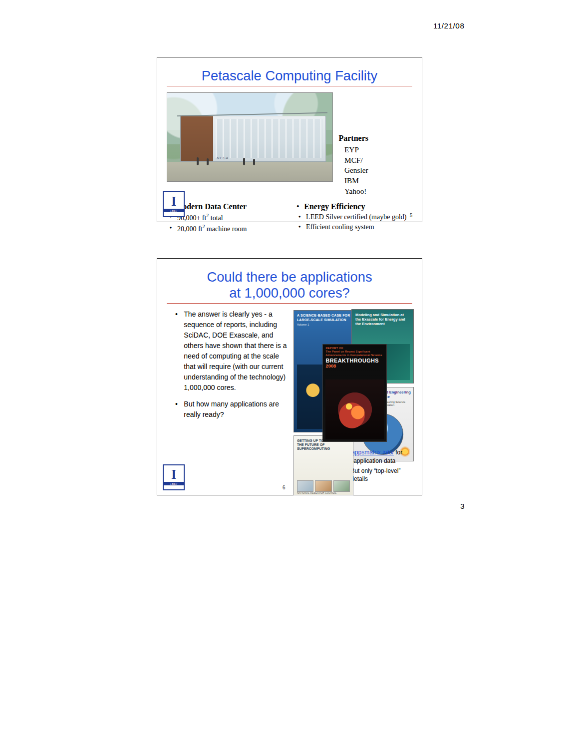11/21/08
Petascale Computing Facility
NCSA
Partners
EYP
MCF/
Gensler
IBM
Yahoo!
Modern Data Center
90,000+ ft2 total
20,000 ft2 machine room
Energy Efficiency
LEED Silver certified (maybe gold)
Efficient cooling system
I
1867
5
Could there be applications
at 1,000,000 cores?
The answer is clearly yes - a sequence of reports, including SciDAC, DOE Exascale, and others have shown that there is a need of computing at the scale that will require (with our current understanding of the technology) 1,000,000 cores.
But how many applications are really ready?
A SCIENCE-BASED CASE FOR LARGE-SCALE SIMULATION
Volume 1
Modeling and Simulation at the Exascale for Energy and the Environment
Simulation - Based Engineering Science
Revolutionizing Engineering Science through Simulation
REPORT OF
The Panel on Recent Significant Advancements in Computational Science
BREAKTHROUGHS
2008
GETTING UP TO SPEED
THE FUTURE OF SUPERCOMPUTING
NATIONAL RESEARCH COUNCIL
www.appsmatrix.info/ for some application data
But only “top-level” details
I
1867
6
3